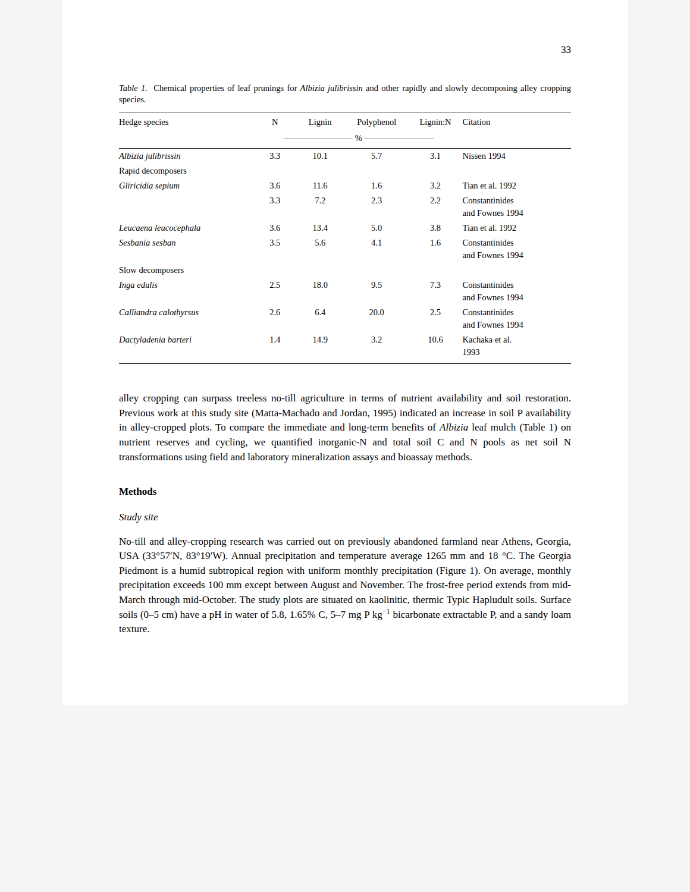33
Table 1. Chemical properties of leaf prunings for Albizia julibrissin and other rapidly and slowly decomposing alley cropping species.
| Hedge species | N | Lignin | Polyphenol | Lignin:N | Citation |
| --- | --- | --- | --- | --- | --- |
| | ———————— % ———————— | |
| Albizia julibrissin | 3.3 | 10.1 | 5.7 | 3.1 | Nissen 1994 |
| Rapid decomposers |
| Gliricidia sepium | 3.6 | 11.6 | 1.6 | 3.2 | Tian et al. 1992 |
| | 3.3 | 7.2 | 2.3 | 2.2 | Constantinides and Fownes 1994 |
| Leucaena leucocephala | 3.6 | 13.4 | 5.0 | 3.8 | Tian et al. 1992 |
| Sesbania sesban | 3.5 | 5.6 | 4.1 | 1.6 | Constantinides and Fownes 1994 |
| Slow decomposers |
| Inga edulis | 2.5 | 18.0 | 9.5 | 7.3 | Constantinides and Fownes 1994 |
| Calliandra calothyrsus | 2.6 | 6.4 | 20.0 | 2.5 | Constantinides and Fownes 1994 |
| Dactyladenia barteri | 1.4 | 14.9 | 3.2 | 10.6 | Kachaka et al. 1993 |
alley cropping can surpass treeless no-till agriculture in terms of nutrient availability and soil restoration. Previous work at this study site (Matta-Machado and Jordan, 1995) indicated an increase in soil P availability in alley-cropped plots. To compare the immediate and long-term benefits of Albizia leaf mulch (Table 1) on nutrient reserves and cycling, we quantified inorganic-N and total soil C and N pools as net soil N transformations using field and laboratory mineralization assays and bioassay methods.
Methods
Study site
No-till and alley-cropping research was carried out on previously abandoned farmland near Athens, Georgia, USA (33°57′N, 83°19′W). Annual precipitation and temperature average 1265 mm and 18 °C. The Georgia Piedmont is a humid subtropical region with uniform monthly precipitation (Figure 1). On average, monthly precipitation exceeds 100 mm except between August and November. The frost-free period extends from mid-March through mid-October. The study plots are situated on kaolinitic, thermic Typic Hapludult soils. Surface soils (0–5 cm) have a pH in water of 5.8, 1.65% C, 5–7 mg P kg−1 bicarbonate extractable P, and a sandy loam texture.